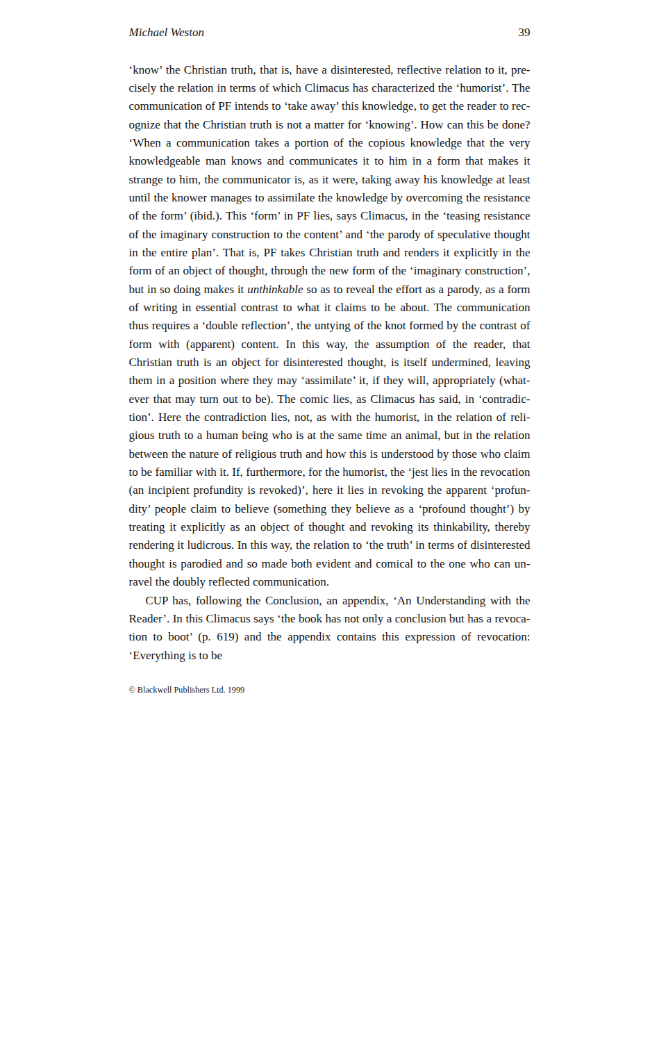Michael Weston 39
‘know’ the Christian truth, that is, have a disinterested, reflective relation to it, precisely the relation in terms of which Climacus has characterized the ‘humorist’. The communication of PF intends to ‘take away’ this knowledge, to get the reader to recognize that the Christian truth is not a matter for ‘knowing’. How can this be done? ‘When a communication takes a portion of the copious knowledge that the very knowledgeable man knows and communicates it to him in a form that makes it strange to him, the communicator is, as it were, taking away his knowledge at least until the knower manages to assimilate the knowledge by overcoming the resistance of the form’ (ibid.). This ‘form’ in PF lies, says Climacus, in the ‘teasing resistance of the imaginary construction to the content’ and ‘the parody of speculative thought in the entire plan’. That is, PF takes Christian truth and renders it explicitly in the form of an object of thought, through the new form of the ‘imaginary construction’, but in so doing makes it unthinkable so as to reveal the effort as a parody, as a form of writing in essential contrast to what it claims to be about. The communication thus requires a ‘double reflection’, the untying of the knot formed by the contrast of form with (apparent) content. In this way, the assumption of the reader, that Christian truth is an object for disinterested thought, is itself undermined, leaving them in a position where they may ‘assimilate’ it, if they will, appropriately (whatever that may turn out to be). The comic lies, as Climacus has said, in ‘contradiction’. Here the contradiction lies, not, as with the humorist, in the relation of religious truth to a human being who is at the same time an animal, but in the relation between the nature of religious truth and how this is understood by those who claim to be familiar with it. If, furthermore, for the humorist, the ‘jest lies in the revocation (an incipient profundity is revoked)’, here it lies in revoking the apparent ‘profundity’ people claim to believe (something they believe as a ‘profound thought’) by treating it explicitly as an object of thought and revoking its thinkability, thereby rendering it ludicrous. In this way, the relation to ‘the truth’ in terms of disinterested thought is parodied and so made both evident and comical to the one who can unravel the doubly reflected communication.
CUP has, following the Conclusion, an appendix, ‘An Understanding with the Reader’. In this Climacus says ‘the book has not only a conclusion but has a revocation to boot’ (p. 619) and the appendix contains this expression of revocation: ‘Everything is to be
© Blackwell Publishers Ltd. 1999